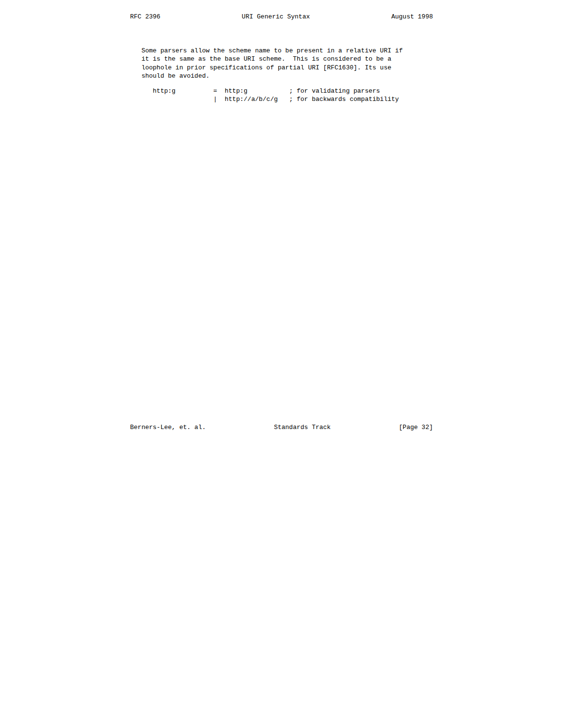RFC 2396 URI Generic Syntax August 1998
Some parsers allow the scheme name to be present in a relative URI if it is the same as the base URI scheme. This is considered to be a loophole in prior specifications of partial URI [RFC1630]. Its use should be avoided.
http:g          =  http:g           ; for validating parsers
                |  http://a/b/c/g   ; for backwards compatibility
Berners-Lee, et. al. Standards Track [Page 32]